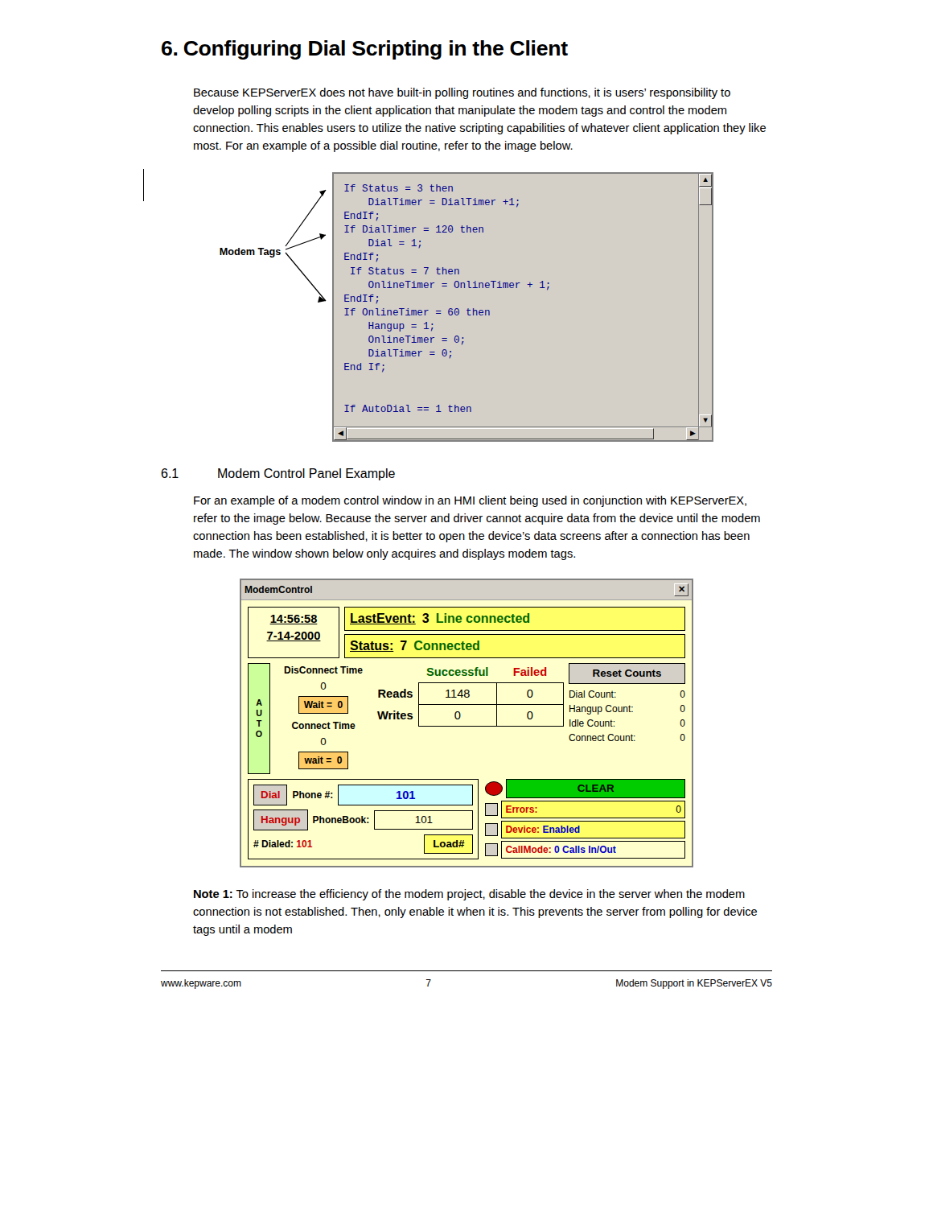6. Configuring Dial Scripting in the Client
Because KEPServerEX does not have built-in polling routines and functions, it is users’ responsibility to develop polling scripts in the client application that manipulate the modem tags and control the modem connection. This enables users to utilize the native scripting capabilities of whatever client application they like most. For an example of a possible dial routine, refer to the image below.
Modem Tags
If Status = 3 then DialTimer = DialTimer +1; EndIf; If DialTimer = 120 then Dial = 1; EndIf; If Status = 7 then OnlineTimer = OnlineTimer + 1; EndIf; If OnlineTimer = 60 then Hangup = 1; OnlineTimer = 0; DialTimer = 0; End If; If AutoDial == 1 then
▲
▼
◀
▶
6.1 Modem Control Panel Example
For an example of a modem control window in an HMI client being used in conjunction with KEPServerEX, refer to the image below. Because the server and driver cannot acquire data from the device until the modem connection has been established, it is better to open the device’s data screens after a connection has been made. The window shown below only acquires and displays modem tags.
ModemControl ✕
14:56:58
7-14-2000
LastEvent: 3 Line connected
Status: 7 Connected
AUTO
DisConnect Time
0
Wait = 0
Connect Time
0
wait = 0
| | Successful | Failed |
| --- | --- | --- |
| Reads | 1148 | 0 |
| Writes | 0 | 0 |
Reset Counts
Dial Count:
0
Hangup Count:
0
Idle Count:
0
Connect Count:
0
Dial Phone #: 101
Hangup PhoneBook: 101
# Dialed: 101 Load#
CLEAR
Errors: 0
Device: Enabled
CallMode: 0 Calls In/Out
Note 1: To increase the efficiency of the modem project, disable the device in the server when the modem connection is not established. Then, only enable it when it is. This prevents the server from polling for device tags until a modem
www.kepware.com 7 Modem Support in KEPServerEX V5